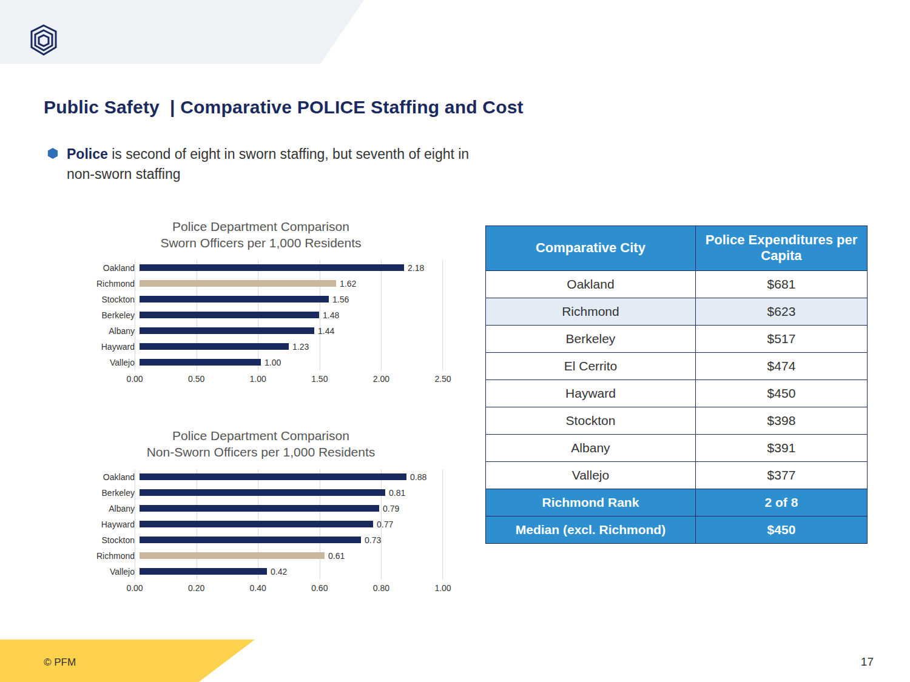Public Safety | Comparative POLICE Staffing and Cost
Police is second of eight in sworn staffing, but seventh of eight in non-sworn staffing
Police Department Comparison
Sworn Officers per 1,000 Residents
Oakland
2.18
Richmond
1.62
Stockton
1.56
Berkeley
1.48
Albany
1.44
Hayward
1.23
Vallejo
1.00
0.00
0.50
1.00
1.50
2.00
2.50
Police Department Comparison
Non-Sworn Officers per 1,000 Residents
Oakland
0.88
Berkeley
0.81
Albany
0.79
Hayward
0.77
Stockton
0.73
Richmond
0.61
Vallejo
0.42
0.00
0.20
0.40
0.60
0.80
1.00
| Comparative City | Police Expenditures per Capita |
| --- | --- |
| Oakland | $681 |
| Richmond | $623 |
| Berkeley | $517 |
| El Cerrito | $474 |
| Hayward | $450 |
| Stockton | $398 |
| Albany | $391 |
| Vallejo | $377 |
| Richmond Rank | 2 of 8 |
| Median (excl. Richmond) | $450 |
© PFM
17